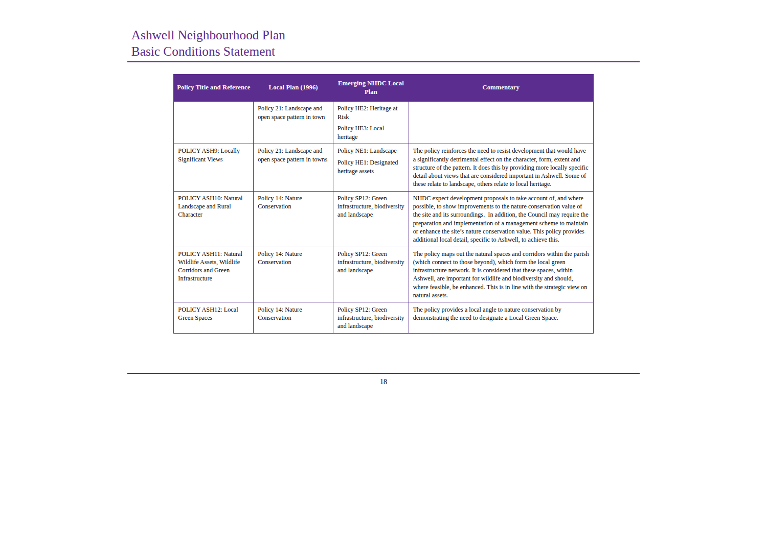Ashwell Neighbourhood Plan
Basic Conditions Statement
| Policy Title and Reference | Local Plan (1996) | Emerging NHDC Local Plan | Commentary |
| --- | --- | --- | --- |
| | Policy 21: Landscape and open space pattern in town | Policy HE2: Heritage at Risk Policy HE3: Local heritage | |
| POLICY ASH9: Locally Significant Views | Policy 21: Landscape and open space pattern in towns | Policy NE1: Landscape Policy HE1: Designated heritage assets | The policy reinforces the need to resist development that would have a significantly detrimental effect on the character, form, extent and structure of the pattern. It does this by providing more locally specific detail about views that are considered important in Ashwell. Some of these relate to landscape, others relate to local heritage. |
| POLICY ASH10: Natural Landscape and Rural Character | Policy 14: Nature Conservation | Policy SP12: Green infrastructure, biodiversity and landscape | NHDC expect development proposals to take account of, and where possible, to show improvements to the nature conservation value of the site and its surroundings. In addition, the Council may require the preparation and implementation of a management scheme to maintain or enhance the site’s nature conservation value. This policy provides additional local detail, specific to Ashwell, to achieve this. |
| POLICY ASH11: Natural Wildlife Assets, Wildlife Corridors and Green Infrastructure | Policy 14: Nature Conservation | Policy SP12: Green infrastructure, biodiversity and landscape | The policy maps out the natural spaces and corridors within the parish (which connect to those beyond), which form the local green infrastructure network. It is considered that these spaces, within Ashwell, are important for wildlife and biodiversity and should, where feasible, be enhanced. This is in line with the strategic view on natural assets. |
| POLICY ASH12: Local Green Spaces | Policy 14: Nature Conservation | Policy SP12: Green infrastructure, biodiversity and landscape | The policy provides a local angle to nature conservation by demonstrating the need to designate a Local Green Space. |
18